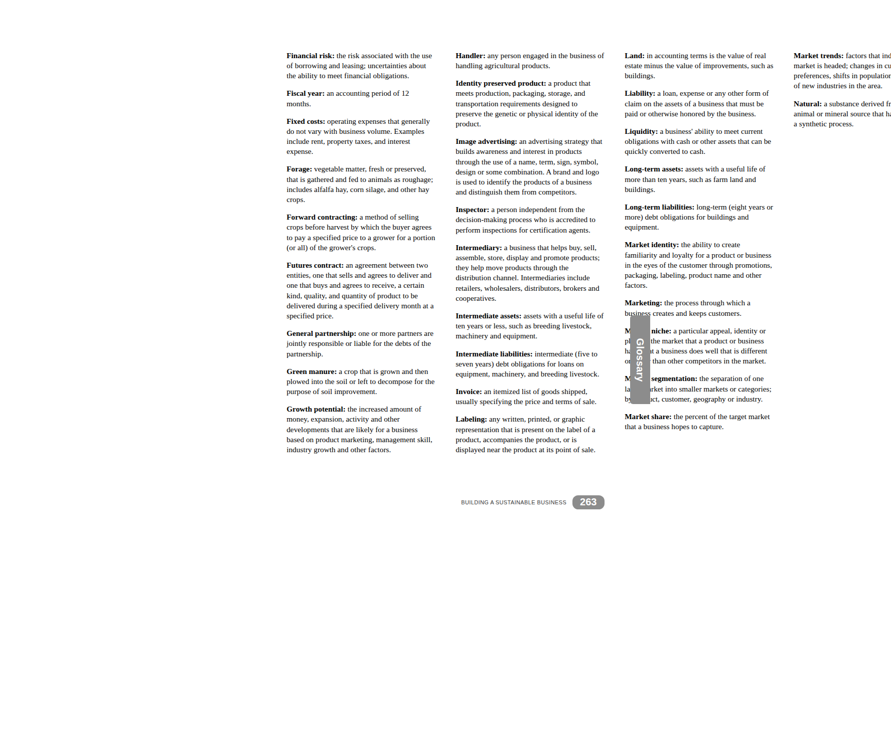Financial risk: the risk associated with the use of borrowing and leasing; uncertainties about the ability to meet financial obligations.
Fiscal year: an accounting period of 12 months.
Fixed costs: operating expenses that generally do not vary with business volume. Examples include rent, property taxes, and interest expense.
Forage: vegetable matter, fresh or preserved, that is gathered and fed to animals as roughage; includes alfalfa hay, corn silage, and other hay crops.
Forward contracting: a method of selling crops before harvest by which the buyer agrees to pay a specified price to a grower for a portion (or all) of the grower's crops.
Futures contract: an agreement between two entities, one that sells and agrees to deliver and one that buys and agrees to receive, a certain kind, quality, and quantity of product to be delivered during a specified delivery month at a specified price.
General partnership: one or more partners are jointly responsible or liable for the debts of the partnership.
Green manure: a crop that is grown and then plowed into the soil or left to decompose for the purpose of soil improvement.
Growth potential: the increased amount of money, expansion, activity and other developments that are likely for a business based on product marketing, management skill, industry growth and other factors.
Handler: any person engaged in the business of handling agricultural products.
Identity preserved product: a product that meets production, packaging, storage, and transportation requirements designed to preserve the genetic or physical identity of the product.
Image advertising: an advertising strategy that builds awareness and interest in products through the use of a name, term, sign, symbol, design or some combination. A brand and logo is used to identify the products of a business and distinguish them from competitors.
Inspector: a person independent from the decision-making process who is accredited to perform inspections for certification agents.
Intermediary: a business that helps buy, sell, assemble, store, display and promote products; they help move products through the distribution channel. Intermediaries include retailers, wholesalers, distributors, brokers and cooperatives.
Intermediate assets: assets with a useful life of ten years or less, such as breeding livestock, machinery and equipment.
Intermediate liabilities: intermediate (five to seven years) debt obligations for loans on equipment, machinery, and breeding livestock.
Invoice: an itemized list of goods shipped, usually specifying the price and terms of sale.
Labeling: any written, printed, or graphic representation that is present on the label of a product, accompanies the product, or is displayed near the product at its point of sale.
Land: in accounting terms is the value of real estate minus the value of improvements, such as buildings.
Liability: a loan, expense or any other form of claim on the assets of a business that must be paid or otherwise honored by the business.
Liquidity: a business' ability to meet current obligations with cash or other assets that can be quickly converted to cash.
Long-term assets: assets with a useful life of more than ten years, such as farm land and buildings.
Long-term liabilities: long-term (eight years or more) debt obligations for buildings and equipment.
Market identity: the ability to create familiarity and loyalty for a product or business in the eyes of the customer through promotions, packaging, labeling, product name and other factors.
Marketing: the process through which a business creates and keeps customers.
Market niche: a particular appeal, identity or place in the market that a product or business has; what a business does well that is different or better than other competitors in the market.
Market segmentation: the separation of one large market into smaller markets or categories; by product, customer, geography or industry.
Market share: the percent of the target market that a business hopes to capture.
Market trends: factors that indicate where the market is headed; changes in customer needs or preferences, shifts in population, establishment of new industries in the area.
Natural: a substance derived from plant, animal or mineral source that has not undergone a synthetic process.
Glossary
BUILDING A SUSTAINABLE BUSINESS 263